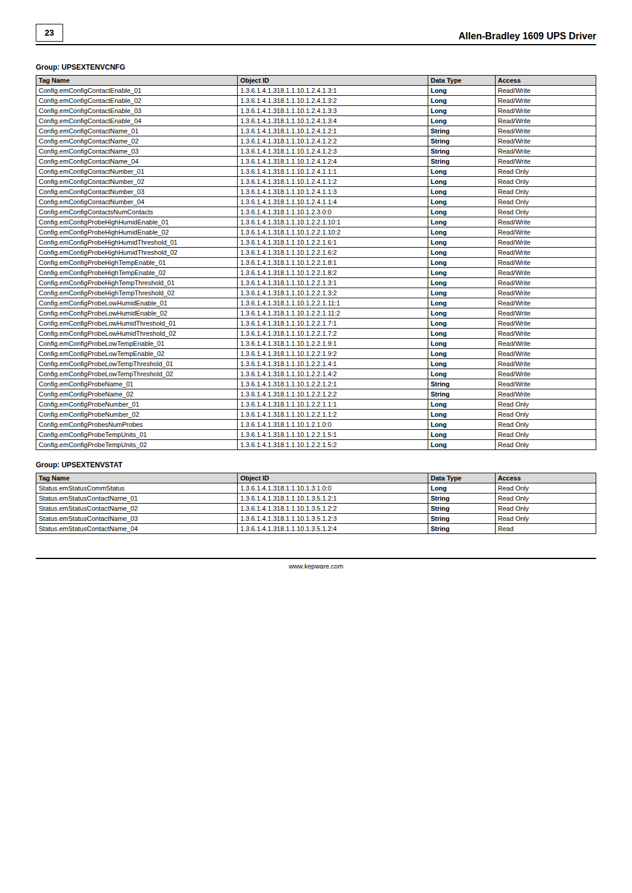23
Allen-Bradley 1609 UPS Driver
Group: UPSEXTENVCNFG
| Tag Name | Object ID | Data Type | Access |
| --- | --- | --- | --- |
| Config.emConfigContactEnable_01 | 1.3.6.1.4.1.318.1.1.10.1.2.4.1.3:1 | Long | Read/Write |
| Config.emConfigContactEnable_02 | 1.3.6.1.4.1.318.1.1.10.1.2.4.1.3:2 | Long | Read/Write |
| Config.emConfigContactEnable_03 | 1.3.6.1.4.1.318.1.1.10.1.2.4.1.3:3 | Long | Read/Write |
| Config.emConfigContactEnable_04 | 1.3.6.1.4.1.318.1.1.10.1.2.4.1.3:4 | Long | Read/Write |
| Config.emConfigContactName_01 | 1.3.6.1.4.1.318.1.1.10.1.2.4.1.2:1 | String | Read/Write |
| Config.emConfigContactName_02 | 1.3.6.1.4.1.318.1.1.10.1.2.4.1.2:2 | String | Read/Write |
| Config.emConfigContactName_03 | 1.3.6.1.4.1.318.1.1.10.1.2.4.1.2:3 | String | Read/Write |
| Config.emConfigContactName_04 | 1.3.6.1.4.1.318.1.1.10.1.2.4.1.2:4 | String | Read/Write |
| Config.emConfigContactNumber_01 | 1.3.6.1.4.1.318.1.1.10.1.2.4.1.1:1 | Long | Read Only |
| Config.emConfigContactNumber_02 | 1.3.6.1.4.1.318.1.1.10.1.2.4.1.1:2 | Long | Read Only |
| Config.emConfigContactNumber_03 | 1.3.6.1.4.1.318.1.1.10.1.2.4.1.1:3 | Long | Read Only |
| Config.emConfigContactNumber_04 | 1.3.6.1.4.1.318.1.1.10.1.2.4.1.1:4 | Long | Read Only |
| Config.emConfigContactsNumContacts | 1.3.6.1.4.1.318.1.1.10.1.2.3.0:0 | Long | Read Only |
| Config.emConfigProbeHighHumidEnable_01 | 1.3.6.1.4.1.318.1.1.10.1.2.2.1.10:1 | Long | Read/Write |
| Config.emConfigProbeHighHumidEnable_02 | 1.3.6.1.4.1.318.1.1.10.1.2.2.1.10:2 | Long | Read/Write |
| Config.emConfigProbeHighHumidThreshold_01 | 1.3.6.1.4.1.318.1.1.10.1.2.2.1.6:1 | Long | Read/Write |
| Config.emConfigProbeHighHumidThreshold_02 | 1.3.6.1.4.1.318.1.1.10.1.2.2.1.6:2 | Long | Read/Write |
| Config.emConfigProbeHighTempEnable_01 | 1.3.6.1.4.1.318.1.1.10.1.2.2.1.8:1 | Long | Read/Write |
| Config.emConfigProbeHighTempEnable_02 | 1.3.6.1.4.1.318.1.1.10.1.2.2.1.8:2 | Long | Read/Write |
| Config.emConfigProbeHighTempThreshold_01 | 1.3.6.1.4.1.318.1.1.10.1.2.2.1.3:1 | Long | Read/Write |
| Config.emConfigProbeHighTempThreshold_02 | 1.3.6.1.4.1.318.1.1.10.1.2.2.1.3:2 | Long | Read/Write |
| Config.emConfigProbeLowHumidEnable_01 | 1.3.6.1.4.1.318.1.1.10.1.2.2.1.11:1 | Long | Read/Write |
| Config.emConfigProbeLowHumidEnable_02 | 1.3.6.1.4.1.318.1.1.10.1.2.2.1.11:2 | Long | Read/Write |
| Config.emConfigProbeLowHumidThreshold_01 | 1.3.6.1.4.1.318.1.1.10.1.2.2.1.7:1 | Long | Read/Write |
| Config.emConfigProbeLowHumidThreshold_02 | 1.3.6.1.4.1.318.1.1.10.1.2.2.1.7:2 | Long | Read/Write |
| Config.emConfigProbeLowTempEnable_01 | 1.3.6.1.4.1.318.1.1.10.1.2.2.1.9:1 | Long | Read/Write |
| Config.emConfigProbeLowTempEnable_02 | 1.3.6.1.4.1.318.1.1.10.1.2.2.1.9:2 | Long | Read/Write |
| Config.emConfigProbeLowTempThreshold_01 | 1.3.6.1.4.1.318.1.1.10.1.2.2.1.4:1 | Long | Read/Write |
| Config.emConfigProbeLowTempThreshold_02 | 1.3.6.1.4.1.318.1.1.10.1.2.2.1.4:2 | Long | Read/Write |
| Config.emConfigProbeName_01 | 1.3.6.1.4.1.318.1.1.10.1.2.2.1.2:1 | String | Read/Write |
| Config.emConfigProbeName_02 | 1.3.6.1.4.1.318.1.1.10.1.2.2.1.2:2 | String | Read/Write |
| Config.emConfigProbeNumber_01 | 1.3.6.1.4.1.318.1.1.10.1.2.2.1.1:1 | Long | Read Only |
| Config.emConfigProbeNumber_02 | 1.3.6.1.4.1.318.1.1.10.1.2.2.1.1:2 | Long | Read Only |
| Config.emConfigProbesNumProbes | 1.3.6.1.4.1.318.1.1.10.1.2.1.0:0 | Long | Read Only |
| Config.emConfigProbeTempUnits_01 | 1.3.6.1.4.1.318.1.1.10.1.2.2.1.5:1 | Long | Read Only |
| Config.emConfigProbeTempUnits_02 | 1.3.6.1.4.1.318.1.1.10.1.2.2.1.5:2 | Long | Read Only |
Group: UPSEXTENVSTAT
| Tag Name | Object ID | Data Type | Access |
| --- | --- | --- | --- |
| Status.emStatusCommStatus | 1.3.6.1.4.1.318.1.1.10.1.3.1.0:0 | Long | Read Only |
| Status.emStatusContactName_01 | 1.3.6.1.4.1.318.1.1.10.1.3.5.1.2:1 | String | Read Only |
| Status.emStatusContactName_02 | 1.3.6.1.4.1.318.1.1.10.1.3.5.1.2:2 | String | Read Only |
| Status.emStatusContactName_03 | 1.3.6.1.4.1.318.1.1.10.1.3.5.1.2:3 | String | Read Only |
| Status.emStatusContactName_04 | 1.3.6.1.4.1.318.1.1.10.1.3.5.1.2:4 | String | Read |
www.kepware.com